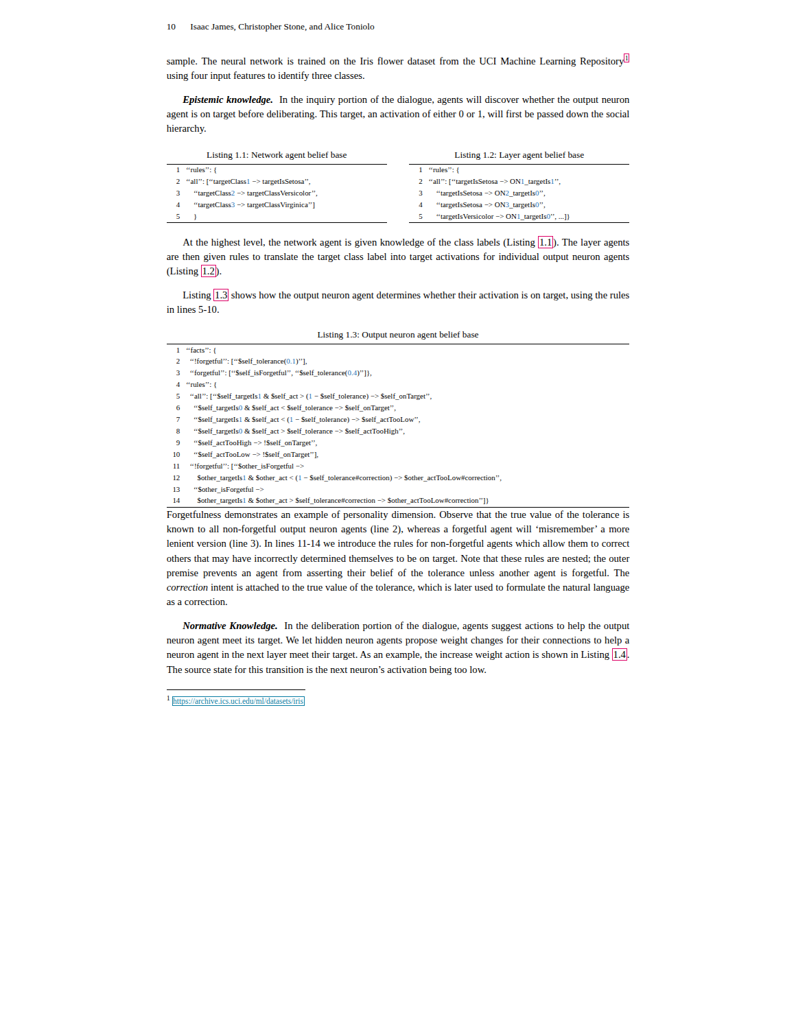10 Isaac James, Christopher Stone, and Alice Toniolo
sample. The neural network is trained on the Iris flower dataset from the UCI Machine Learning Repository1 using four input features to identify three classes.
Epistemic knowledge. In the inquiry portion of the dialogue, agents will discover whether the output neuron agent is on target before deliberating. This target, an activation of either 0 or 1, will first be passed down the social hierarchy.
Listing 1.1: Network agent belief base
| 1 | ‘‘rules’’: { |
| 2 | ‘‘all’’: [‘‘targetClass 1 −> targetIsSetosa’’, |
| 3 | ‘‘targetClass 2 −> targetClassVersicolor’’, |
| 4 | ‘‘targetClass 3 −> targetClassVirginica’’] |
| 5 | } |
Listing 1.2: Layer agent belief base
| 1 | ‘‘rules’’: { |
| 2 | ‘‘all’’: [‘‘targetIsSetosa −> ON 1 _targetIs 1 ’’, |
| 3 | ‘‘targetIsSetosa −> ON 2 _targetIs 0 ’’, |
| 4 | ‘‘targetIsSetosa −> ON 3 _targetIs 0 ’’, |
| 5 | ‘‘targetIsVersicolor −> ON 1 _targetIs 0 ’’, ...]} |
At the highest level, the network agent is given knowledge of the class labels (Listing 1.1). The layer agents are then given rules to translate the target class label into target activations for individual output neuron agents (Listing 1.2).
Listing 1.3 shows how the output neuron agent determines whether their activation is on target, using the rules in lines 5-10.
Listing 1.3: Output neuron agent belief base
| 1 | ‘‘facts’’: { |
| 2 | ‘‘!forgetful’’: [‘‘$self_tolerance( 0.1 )’’], |
| 3 | ‘‘forgetful’’: [‘‘$self_isForgetful’’, ‘‘$self_tolerance( 0.4 )’’]}, |
| 4 | ‘‘rules’’: { |
| 5 | ‘‘all’’: [‘‘$self_targetIs 1 & $self_act > ( 1 − $self_tolerance) −> $self_onTarget’’, |
| 6 | ‘‘$self_targetIs 0 & $self_act < $self_tolerance −> $self_onTarget’’, |
| 7 | ‘‘$self_targetIs 1 & $self_act < ( 1 − $self_tolerance) −> $self_actTooLow’’, |
| 8 | ‘‘$self_targetIs 0 & $self_act > $self_tolerance −> $self_actTooHigh’’, |
| 9 | ‘‘$self_actTooHigh −> !$self_onTarget’’, |
| 10 | ‘‘$self_actTooLow −> !$self_onTarget’’], |
| 11 | ‘‘!forgetful’’: [‘‘$other_isForgetful −> |
| 12 | $other_targetIs 1 & $other_act < ( 1 − $self_tolerance#correction) −> $other_actTooLow#correction’’, |
| 13 | ‘‘$other_isForgetful −> |
| 14 | $other_targetIs 1 & $other_act > $self_tolerance#correction −> $other_actTooLow#correction’’]} |
Forgetfulness demonstrates an example of personality dimension. Observe that the true value of the tolerance is known to all non-forgetful output neuron agents (line 2), whereas a forgetful agent will ‘misremember’ a more lenient version (line 3). In lines 11-14 we introduce the rules for non-forgetful agents which allow them to correct others that may have incorrectly determined themselves to be on target. Note that these rules are nested; the outer premise prevents an agent from asserting their belief of the tolerance unless another agent is forgetful. The correction intent is attached to the true value of the tolerance, which is later used to formulate the natural language as a correction.
Normative Knowledge. In the deliberation portion of the dialogue, agents suggest actions to help the output neuron agent meet its target. We let hidden neuron agents propose weight changes for their connections to help a neuron agent in the next layer meet their target. As an example, the increase weight action is shown in Listing 1.4. The source state for this transition is the next neuron’s activation being too low.
1 https://archive.ics.uci.edu/ml/datasets/iris